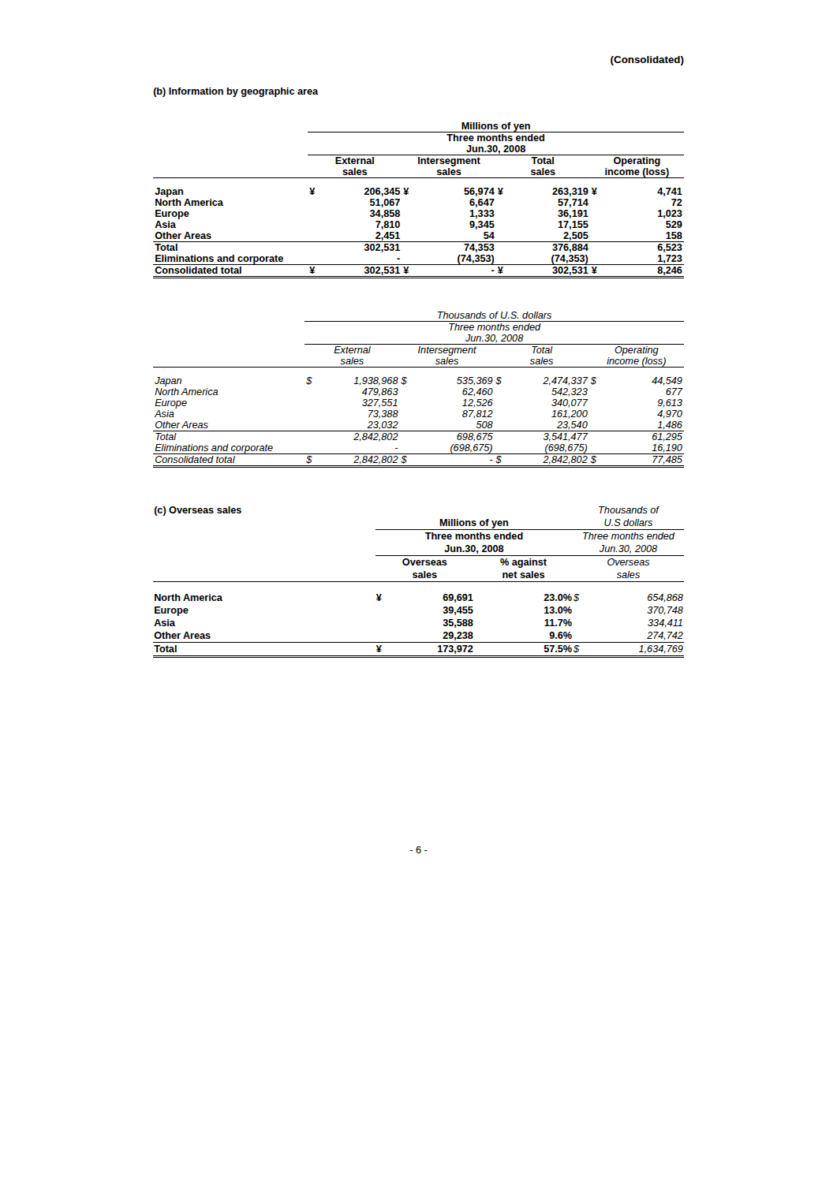(Consolidated)
(b) Information by geographic area
| | Millions of yen |
| | Three months ended |
| | Jun.30, 2008 |
| | External | Intersegment | Total | Operating |
| | sales | sales | sales | income (loss) |
| Japan | ¥ | 206,345 | ¥ | 56,974 | ¥ | 263,319 | ¥ | 4,741 |
| North America | | 51,067 | | 6,647 | | 57,714 | | 72 |
| Europe | | 34,858 | | 1,333 | | 36,191 | | 1,023 |
| Asia | | 7,810 | | 9,345 | | 17,155 | | 529 |
| Other Areas | | 2,451 | | 54 | | 2,505 | | 158 |
| Total | | 302,531 | | 74,353 | | 376,884 | | 6,523 |
| Eliminations and corporate | | - | | (74,353) | | (74,353) | | 1,723 |
| Consolidated total | ¥ | 302,531 | ¥ | - | ¥ | 302,531 | ¥ | 8,246 |
| | Thousands of U.S. dollars |
| | Three months ended |
| | Jun.30, 2008 |
| | External | Intersegment | Total | Operating |
| | sales | sales | sales | income (loss) |
| Japan | $ | 1,938,968 | $ | 535,369 | $ | 2,474,337 | $ | 44,549 |
| North America | | 479,863 | | 62,460 | | 542,323 | | 677 |
| Europe | | 327,551 | | 12,526 | | 340,077 | | 9,613 |
| Asia | | 73,388 | | 87,812 | | 161,200 | | 4,970 |
| Other Areas | | 23,032 | | 508 | | 23,540 | | 1,486 |
| Total | | 2,842,802 | | 698,675 | | 3,541,477 | | 61,295 |
| Eliminations and corporate | | - | | (698,675) | | (698,675) | | 16,190 |
| Consolidated total | $ | 2,842,802 | $ | - | $ | 2,842,802 | $ | 77,485 |
| (c) Overseas sales | | Thousands of |
| | Millions of yen | U.S dollars |
| | Three months ended | Three months ended |
| | Jun.30, 2008 | Jun.30, 2008 |
| | Overseas | % against | Overseas |
| | sales | net sales | sales |
| North America | ¥ | 69,691 | 23.0% | $ | 654,868 |
| Europe | | 39,455 | 13.0% | | 370,748 |
| Asia | | 35,588 | 11.7% | | 334,411 |
| Other Areas | | 29,238 | 9.6% | | 274,742 |
| Total | ¥ | 173,972 | 57.5% | $ | 1,634,769 |
- 6 -